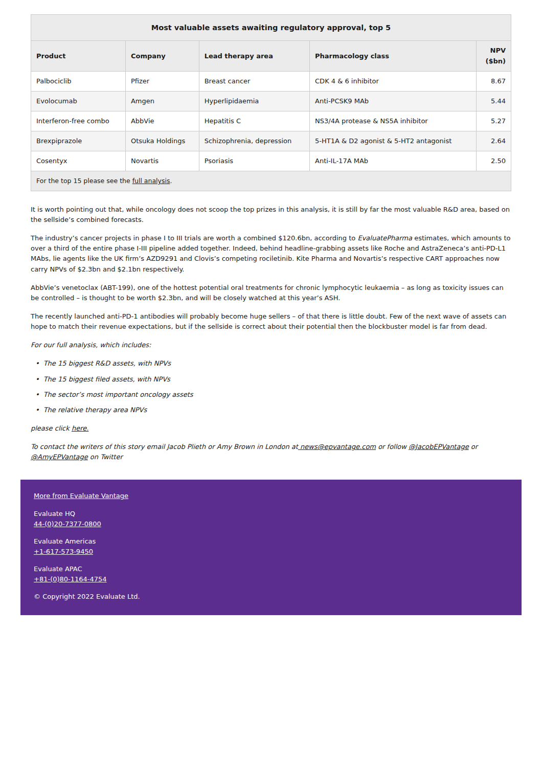Most valuable assets awaiting regulatory approval, top 5
| Product | Company | Lead therapy area | Pharmacology class | NPV ($bn) |
| --- | --- | --- | --- | --- |
| Palbociclib | Pfizer | Breast cancer | CDK 4 & 6 inhibitor | 8.67 |
| Evolocumab | Amgen | Hyperlipidaemia | Anti-PCSK9 MAb | 5.44 |
| Interferon-free combo | AbbVie | Hepatitis C | NS3/4A protease & NS5A inhibitor | 5.27 |
| Brexpiprazole | Otsuka Holdings | Schizophrenia, depression | 5-HT1A & D2 agonist & 5-HT2 antagonist | 2.64 |
| Cosentyx | Novartis | Psoriasis | Anti-IL-17A MAb | 2.50 |
| For the top 15 please see the full analysis . |
It is worth pointing out that, while oncology does not scoop the top prizes in this analysis, it is still by far the most valuable R&D area, based on the sellside’s combined forecasts.
The industry’s cancer projects in phase I to III trials are worth a combined $120.6bn, according to EvaluatePharma estimates, which amounts to over a third of the entire phase I-III pipeline added together. Indeed, behind headline-grabbing assets like Roche and AstraZeneca’s anti-PD-L1 MAbs, lie agents like the UK firm’s AZD9291 and Clovis’s competing rociletinib. Kite Pharma and Novartis’s respective CART approaches now carry NPVs of $2.3bn and $2.1bn respectively.
AbbVie’s venetoclax (ABT-199), one of the hottest potential oral treatments for chronic lymphocytic leukaemia – as long as toxicity issues can be controlled – is thought to be worth $2.3bn, and will be closely watched at this year’s ASH.
The recently launched anti-PD-1 antibodies will probably become huge sellers – of that there is little doubt. Few of the next wave of assets can hope to match their revenue expectations, but if the sellside is correct about their potential then the blockbuster model is far from dead.
For our full analysis, which includes:
The 15 biggest R&D assets, with NPVs
The 15 biggest filed assets, with NPVs
The sector’s most important oncology assets
The relative therapy area NPVs
please click here.
To contact the writers of this story email Jacob Plieth or Amy Brown in London at news@epvantage.com or follow @JacobEPVantage or @AmyEPVantage on Twitter
More from Evaluate Vantage
Evaluate HQ
44-(0)20-7377-0800
Evaluate Americas
+1-617-573-9450
Evaluate APAC
+81-(0)80-1164-4754
© Copyright 2022 Evaluate Ltd.